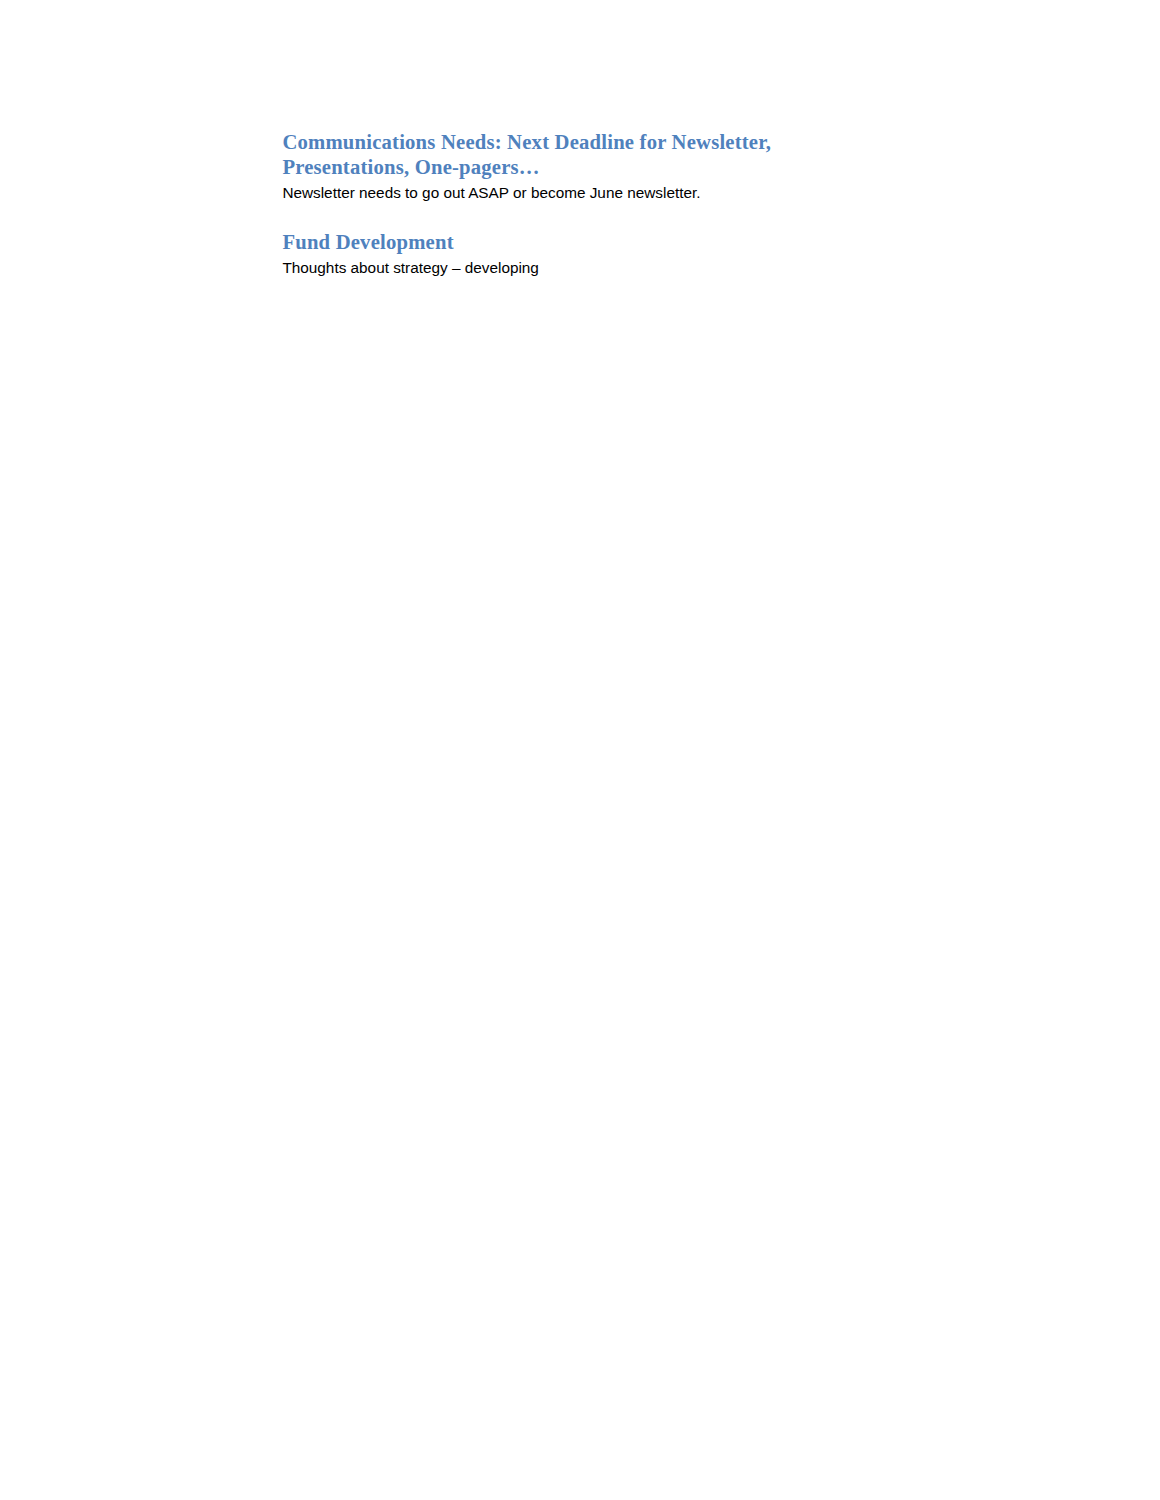Communications Needs: Next Deadline for Newsletter, Presentations, One-pagers…
Newsletter needs to go out ASAP or become June newsletter.
Fund Development
Thoughts about strategy – developing